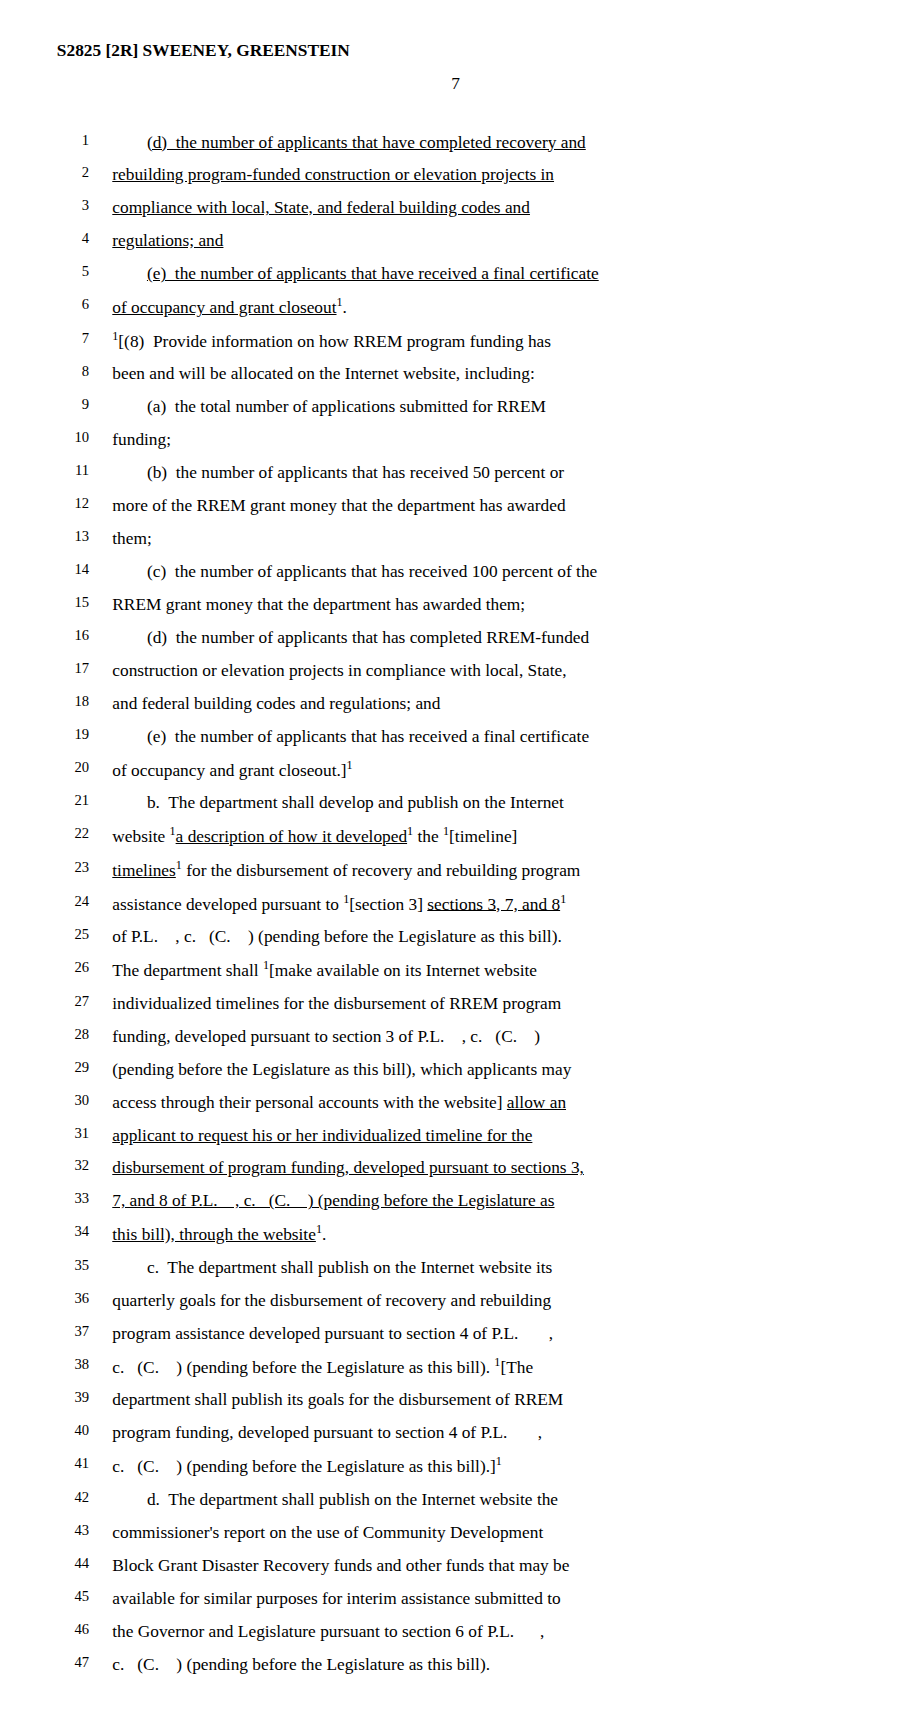S2825 [2R] SWEENEY, GREENSTEIN
7
(d) the number of applicants that have completed recovery and
rebuilding program-funded construction or elevation projects in
compliance with local, State, and federal building codes and
regulations; and
(e) the number of applicants that have received a final certificate
of occupancy and grant closeout1.
1[(8) Provide information on how RREM program funding has
been and will be allocated on the Internet website, including:
(a) the total number of applications submitted for RREM
funding;
(b) the number of applicants that has received 50 percent or
more of the RREM grant money that the department has awarded
them;
(c) the number of applicants that has received 100 percent of the
RREM grant money that the department has awarded them;
(d) the number of applicants that has completed RREM-funded
construction or elevation projects in compliance with local, State,
and federal building codes and regulations; and
(e) the number of applicants that has received a final certificate
of occupancy and grant closeout.]1
b. The department shall develop and publish on the Internet
website 1a description of how it developed1 the 1[timeline]
timelines1 for the disbursement of recovery and rebuilding program
assistance developed pursuant to 1[section 3] sections 3, 7, and 81
of P.L. , c. (C. ) (pending before the Legislature as this bill).
The department shall 1[make available on its Internet website
individualized timelines for the disbursement of RREM program
funding, developed pursuant to section 3 of P.L. , c. (C. )
(pending before the Legislature as this bill), which applicants may
access through their personal accounts with the website] allow an
applicant to request his or her individualized timeline for the
disbursement of program funding, developed pursuant to sections 3,
7, and 8 of P.L. , c. (C. ) (pending before the Legislature as
this bill), through the website1.
c. The department shall publish on the Internet website its
quarterly goals for the disbursement of recovery and rebuilding
program assistance developed pursuant to section 4 of P.L. ,
c. (C. ) (pending before the Legislature as this bill). 1[The
department shall publish its goals for the disbursement of RREM
program funding, developed pursuant to section 4 of P.L. ,
c. (C. ) (pending before the Legislature as this bill).]1
d. The department shall publish on the Internet website the
commissioner's report on the use of Community Development
Block Grant Disaster Recovery funds and other funds that may be
available for similar purposes for interim assistance submitted to
the Governor and Legislature pursuant to section 6 of P.L. ,
c. (C. ) (pending before the Legislature as this bill).